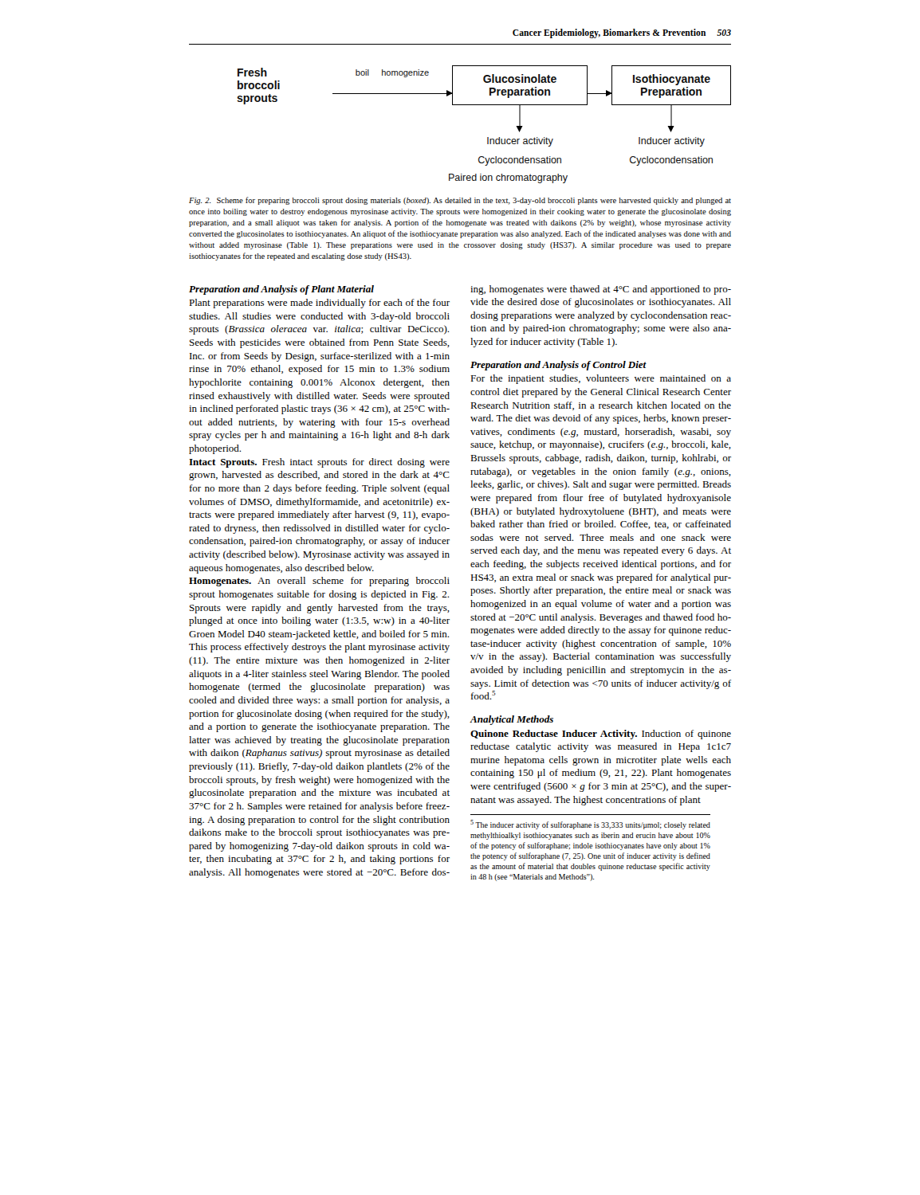Cancer Epidemiology, Biomarkers & Prevention503
Fresh
broccoli
sprouts
boil homogenize
Glucosinolate
Preparation
Isothiocyanate
Preparation
Inducer activity
Cyclocondensation
Inducer activity
Cyclocondensation
Paired ion chromatography
Fig. 2. Scheme for preparing broccoli sprout dosing materials (boxed). As detailed in the text, 3-day-old broccoli plants were harvested quickly and plunged at once into boiling water to destroy endogenous myrosinase activity. The sprouts were homogenized in their cooking water to generate the glucosinolate dosing preparation, and a small aliquot was taken for analysis. A portion of the homogenate was treated with daikons (2% by weight), whose myrosinase activity converted the glucosinolates to isothiocyanates. An aliquot of the isothiocyanate preparation was also analyzed. Each of the indicated analyses was done with and without added myrosinase (Table 1). These preparations were used in the crossover dosing study (HS37). A similar procedure was used to prepare isothiocyanates for the repeated and escalating dose study (HS43).
Preparation and Analysis of Plant Material
Plant preparations were made individually for each of the four studies. All studies were conducted with 3-day-old broccoli sprouts (Brassica oleracea var. italica; cultivar DeCicco). Seeds with pesticides were obtained from Penn State Seeds, Inc. or from Seeds by Design, surface-sterilized with a 1-min rinse in 70% ethanol, exposed for 15 min to 1.3% sodium hypochlorite containing 0.001% Alconox detergent, then rinsed exhaustively with distilled water. Seeds were sprouted in inclined perforated plastic trays (36 × 42 cm), at 25°C without added nutrients, by watering with four 15-s overhead spray cycles per h and maintaining a 16-h light and 8-h dark photoperiod.
Intact Sprouts. Fresh intact sprouts for direct dosing were grown, harvested as described, and stored in the dark at 4°C for no more than 2 days before feeding. Triple solvent (equal volumes of DMSO, dimethylformamide, and acetonitrile) extracts were prepared immediately after harvest (9, 11), evaporated to dryness, then redissolved in distilled water for cyclocondensation, paired-ion chromatography, or assay of inducer activity (described below). Myrosinase activity was assayed in aqueous homogenates, also described below.
Homogenates. An overall scheme for preparing broccoli sprout homogenates suitable for dosing is depicted in Fig. 2. Sprouts were rapidly and gently harvested from the trays, plunged at once into boiling water (1:3.5, w:w) in a 40-liter Groen Model D40 steam-jacketed kettle, and boiled for 5 min. This process effectively destroys the plant myrosinase activity (11). The entire mixture was then homogenized in 2-liter aliquots in a 4-liter stainless steel Waring Blendor. The pooled homogenate (termed the glucosinolate preparation) was cooled and divided three ways: a small portion for analysis, a portion for glucosinolate dosing (when required for the study), and a portion to generate the isothiocyanate preparation. The latter was achieved by treating the glucosinolate preparation with daikon (Raphanus sativus) sprout myrosinase as detailed previously (11). Briefly, 7-day-old daikon plantlets (2% of the broccoli sprouts, by fresh weight) were homogenized with the glucosinolate preparation and the mixture was incubated at 37°C for 2 h. Samples were retained for analysis before freezing. A dosing preparation to control for the slight contribution daikons make to the broccoli sprout isothiocyanates was prepared by homogenizing 7-day-old daikon sprouts in cold water, then incubating at 37°C for 2 h, and taking portions for analysis. All homogenates were stored at −20°C. Before dosing, homogenates were thawed at 4°C and apportioned to provide the desired dose of glucosinolates or isothiocyanates. All dosing preparations were analyzed by cyclocondensation reaction and by paired-ion chromatography; some were also analyzed for inducer activity (Table 1).
Preparation and Analysis of Control Diet
For the inpatient studies, volunteers were maintained on a control diet prepared by the General Clinical Research Center Research Nutrition staff, in a research kitchen located on the ward. The diet was devoid of any spices, herbs, known preservatives, condiments (e.g, mustard, horseradish, wasabi, soy sauce, ketchup, or mayonnaise), crucifers (e.g., broccoli, kale, Brussels sprouts, cabbage, radish, daikon, turnip, kohlrabi, or rutabaga), or vegetables in the onion family (e.g., onions, leeks, garlic, or chives). Salt and sugar were permitted. Breads were prepared from flour free of butylated hydroxyanisole (BHA) or butylated hydroxytoluene (BHT), and meats were baked rather than fried or broiled. Coffee, tea, or caffeinated sodas were not served. Three meals and one snack were served each day, and the menu was repeated every 6 days. At each feeding, the subjects received identical portions, and for HS43, an extra meal or snack was prepared for analytical purposes. Shortly after preparation, the entire meal or snack was homogenized in an equal volume of water and a portion was stored at −20°C until analysis. Beverages and thawed food homogenates were added directly to the assay for quinone reductase-inducer activity (highest concentration of sample, 10% v/v in the assay). Bacterial contamination was successfully avoided by including penicillin and streptomycin in the assays. Limit of detection was <70 units of inducer activity/g of food.5
Analytical Methods
Quinone Reductase Inducer Activity. Induction of quinone reductase catalytic activity was measured in Hepa 1c1c7 murine hepatoma cells grown in microtiter plate wells each containing 150 μl of medium (9, 21, 22). Plant homogenates were centrifuged (5600 × g for 3 min at 25°C), and the supernatant was assayed. The highest concentrations of plant
5 The inducer activity of sulforaphane is 33,333 units/μmol; closely related methylthioalkyl isothiocyanates such as iberin and erucin have about 10% of the potency of sulforaphane; indole isothiocyanates have only about 1% the potency of sulforaphane (7, 25). One unit of inducer activity is defined as the amount of material that doubles quinone reductase specific activity in 48 h (see “Materials and Methods”).